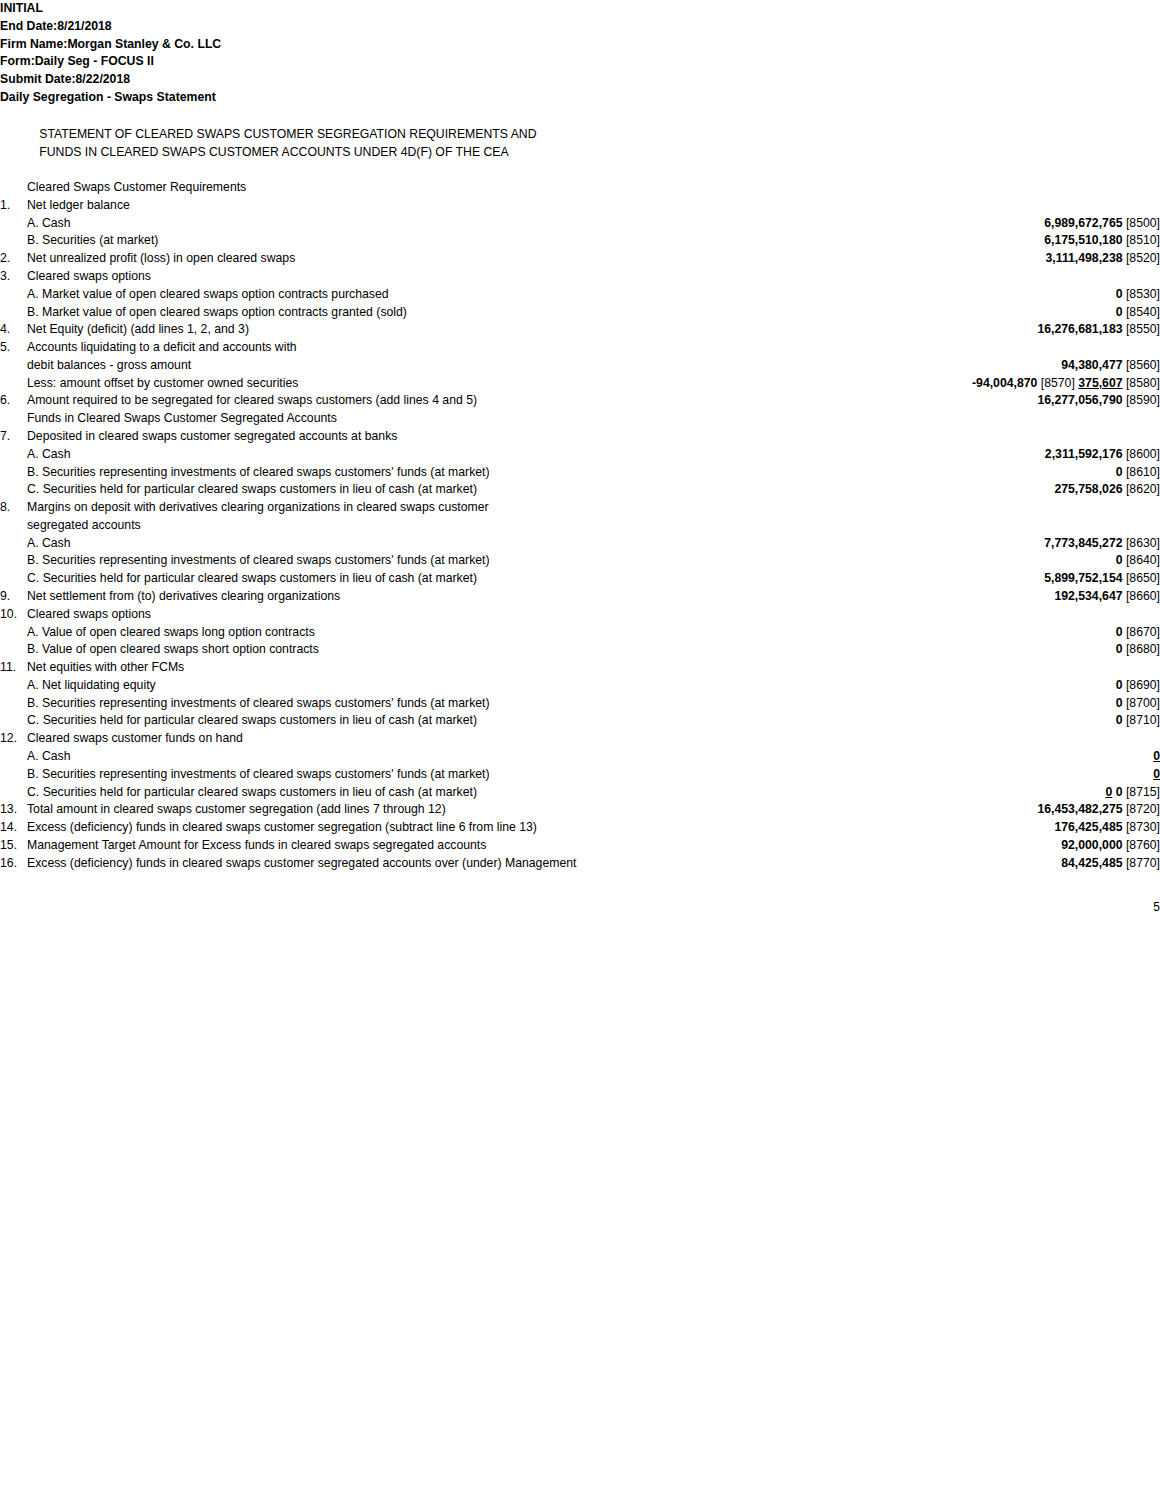INITIAL
End Date:8/21/2018
Firm Name:Morgan Stanley & Co. LLC
Form:Daily Seg - FOCUS II
Submit Date:8/22/2018
Daily Segregation - Swaps Statement
STATEMENT OF CLEARED SWAPS CUSTOMER SEGREGATION REQUIREMENTS AND
FUNDS IN CLEARED SWAPS CUSTOMER ACCOUNTS UNDER 4D(F) OF THE CEA
| | Cleared Swaps Customer Requirements | |
| 1. | Net ledger balance | |
| | A. Cash | 6,989,672,765 [8500] |
| | B. Securities (at market) | 6,175,510,180 [8510] |
| 2. | Net unrealized profit (loss) in open cleared swaps | 3,111,498,238 [8520] |
| 3. | Cleared swaps options | |
| | A. Market value of open cleared swaps option contracts purchased | 0 [8530] |
| | B. Market value of open cleared swaps option contracts granted (sold) | 0 [8540] |
| 4. | Net Equity (deficit) (add lines 1, 2, and 3) | 16,276,681,183 [8550] |
| 5. | Accounts liquidating to a deficit and accounts with | |
| | debit balances - gross amount | 94,380,477 [8560] |
| | Less: amount offset by customer owned securities | -94,004,870 [8570] 375,607 [8580] |
| 6. | Amount required to be segregated for cleared swaps customers (add lines 4 and 5) | 16,277,056,790 [8590] |
| | Funds in Cleared Swaps Customer Segregated Accounts | |
| 7. | Deposited in cleared swaps customer segregated accounts at banks | |
| | A. Cash | 2,311,592,176 [8600] |
| | B. Securities representing investments of cleared swaps customers' funds (at market) | 0 [8610] |
| | C. Securities held for particular cleared swaps customers in lieu of cash (at market) | 275,758,026 [8620] |
| 8. | Margins on deposit with derivatives clearing organizations in cleared swaps customer | |
| | segregated accounts | |
| | A. Cash | 7,773,845,272 [8630] |
| | B. Securities representing investments of cleared swaps customers' funds (at market) | 0 [8640] |
| | C. Securities held for particular cleared swaps customers in lieu of cash (at market) | 5,899,752,154 [8650] |
| 9. | Net settlement from (to) derivatives clearing organizations | 192,534,647 [8660] |
| 10. | Cleared swaps options | |
| | A. Value of open cleared swaps long option contracts | 0 [8670] |
| | B. Value of open cleared swaps short option contracts | 0 [8680] |
| 11. | Net equities with other FCMs | |
| | A. Net liquidating equity | 0 [8690] |
| | B. Securities representing investments of cleared swaps customers' funds (at market) | 0 [8700] |
| | C. Securities held for particular cleared swaps customers in lieu of cash (at market) | 0 [8710] |
| 12. | Cleared swaps customer funds on hand | |
| | A. Cash | 0 |
| | B. Securities representing investments of cleared swaps customers' funds (at market) | 0 |
| | C. Securities held for particular cleared swaps customers in lieu of cash (at market) | 0 0 [8715] |
| 13. | Total amount in cleared swaps customer segregation (add lines 7 through 12) | 16,453,482,275 [8720] |
| 14. | Excess (deficiency) funds in cleared swaps customer segregation (subtract line 6 from line 13) | 176,425,485 [8730] |
| 15. | Management Target Amount for Excess funds in cleared swaps segregated accounts | 92,000,000 [8760] |
| 16. | Excess (deficiency) funds in cleared swaps customer segregated accounts over (under) Management | 84,425,485 [8770] |
5